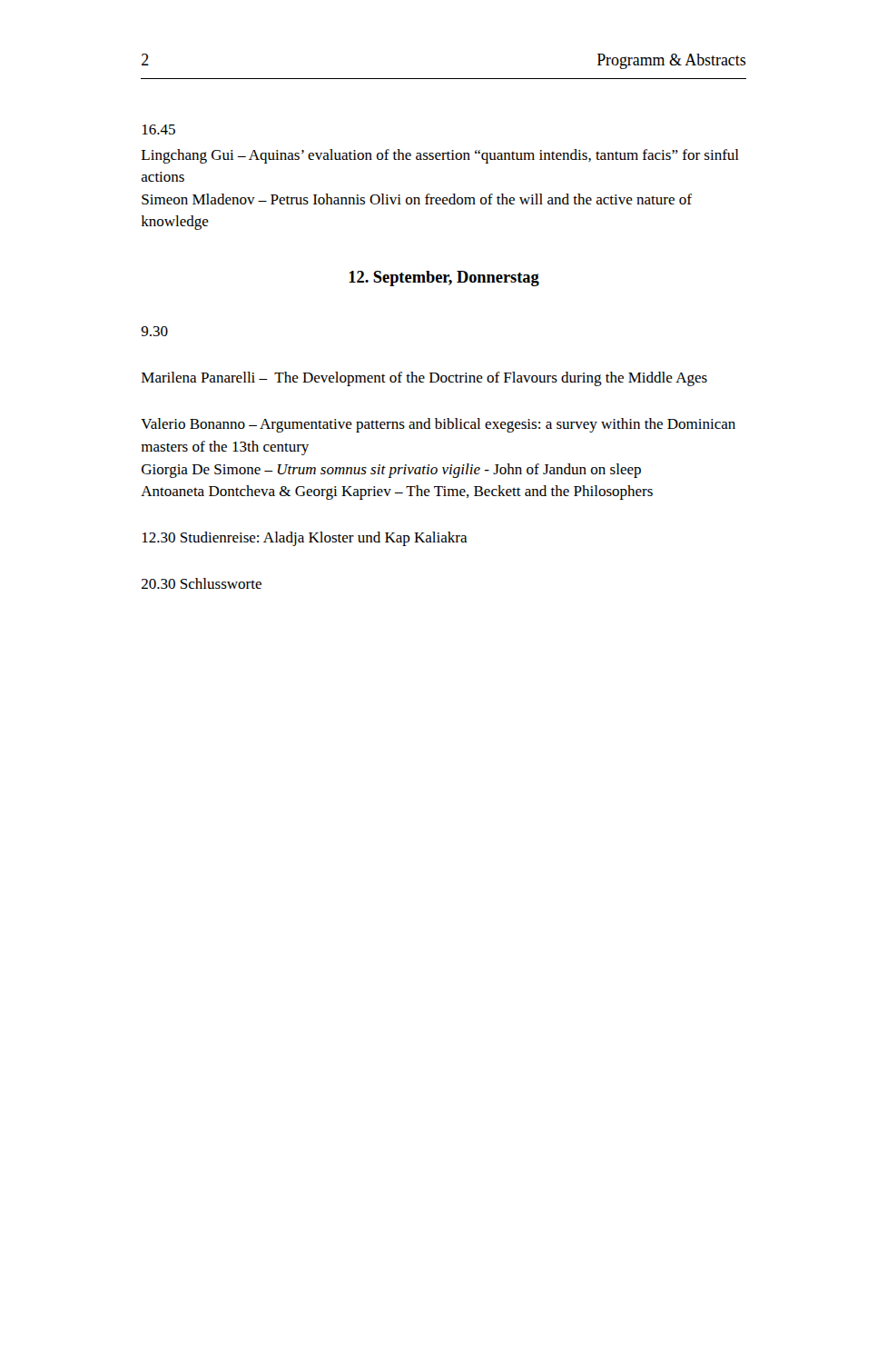2 Programm & Abstracts
16.45
Lingchang Gui – Aquinas’ evaluation of the assertion “quantum intendis, tantum facis” for sinful actions
Simeon Mladenov – Petrus Iohannis Olivi on freedom of the will and the active nature of knowledge
12. September, Donnerstag
9.30
Marilena Panarelli – The Development of the Doctrine of Flavours during the Middle Ages
Valerio Bonanno – Argumentative patterns and biblical exegesis: a survey within the Dominican masters of the 13th century
Giorgia De Simone – Utrum somnus sit privatio vigilie - John of Jandun on sleep
Antoaneta Dontcheva & Georgi Kapriev – The Time, Beckett and the Philosophers
12.30 Studienreise: Aladja Kloster und Kap Kaliakra
20.30 Schlussworte